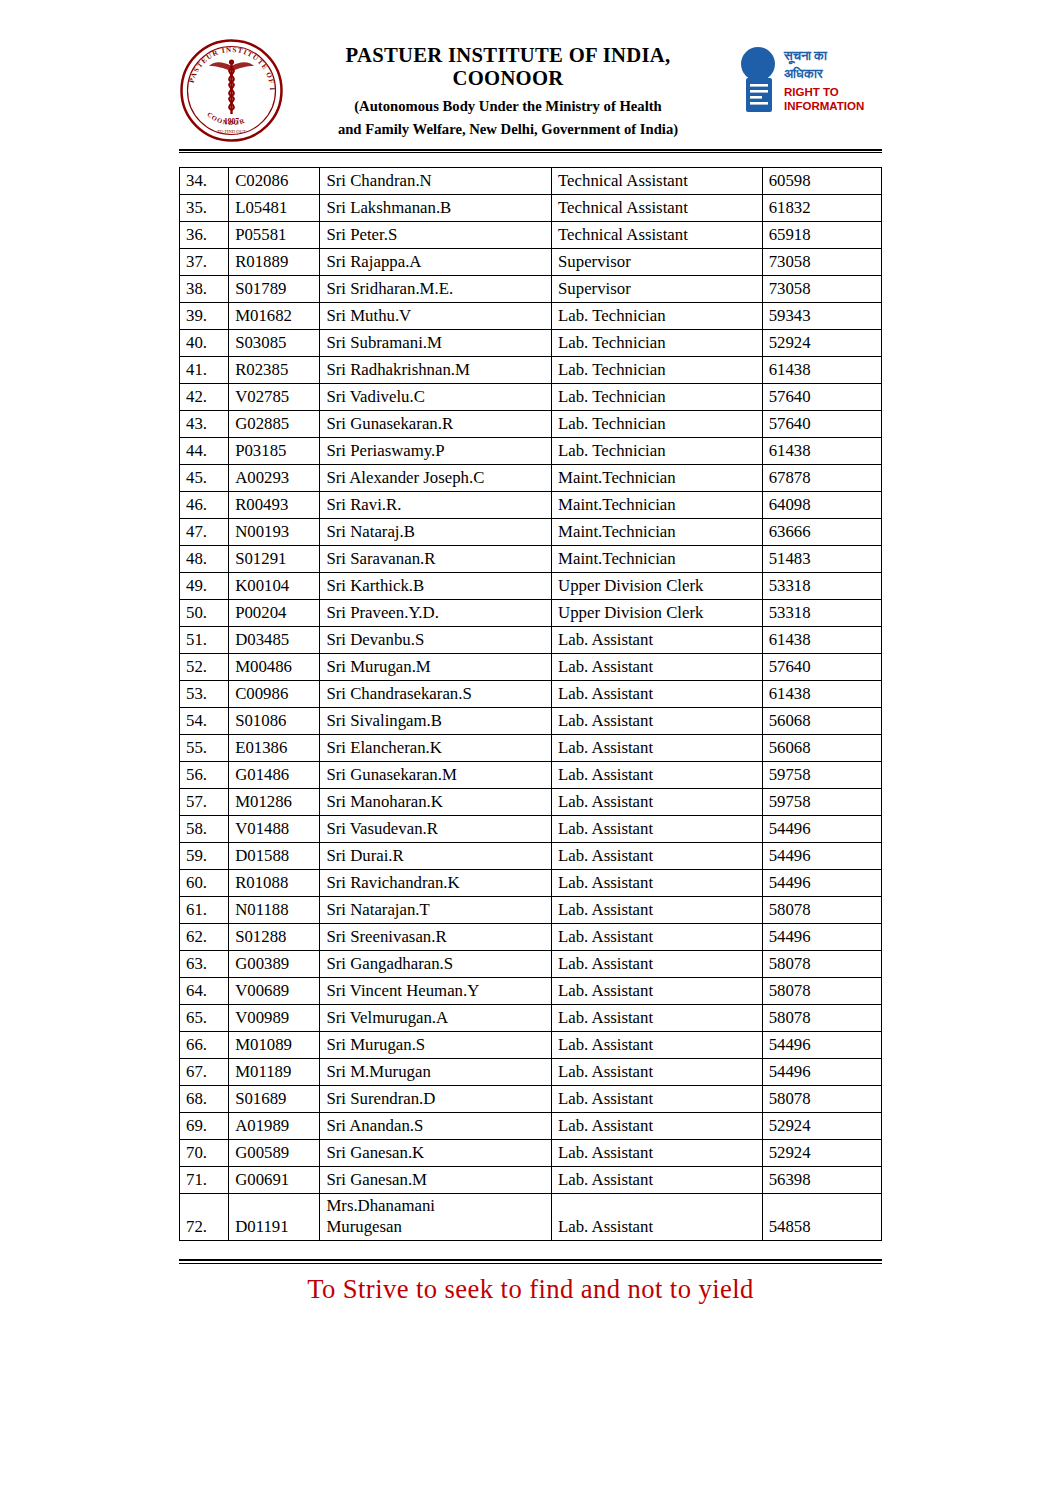PASTEUR INSTITUTE OF INDIA COONOOR 1907 TO FIND OUT
PASTUER INSTITUTE OF INDIA, COONOOR
(Autonomous Body Under the Ministry of Health
and Family Welfare, New Delhi, Government of India)
सूचना का अधिकार RIGHT TO INFORMATION
| 34. | C02086 | Sri Chandran.N | Technical Assistant | 60598 |
| 35. | L05481 | Sri Lakshmanan.B | Technical Assistant | 61832 |
| 36. | P05581 | Sri Peter.S | Technical Assistant | 65918 |
| 37. | R01889 | Sri Rajappa.A | Supervisor | 73058 |
| 38. | S01789 | Sri Sridharan.M.E. | Supervisor | 73058 |
| 39. | M01682 | Sri Muthu.V | Lab. Technician | 59343 |
| 40. | S03085 | Sri Subramani.M | Lab. Technician | 52924 |
| 41. | R02385 | Sri Radhakrishnan.M | Lab. Technician | 61438 |
| 42. | V02785 | Sri Vadivelu.C | Lab. Technician | 57640 |
| 43. | G02885 | Sri Gunasekaran.R | Lab. Technician | 57640 |
| 44. | P03185 | Sri Periaswamy.P | Lab. Technician | 61438 |
| 45. | A00293 | Sri Alexander Joseph.C | Maint.Technician | 67878 |
| 46. | R00493 | Sri Ravi.R. | Maint.Technician | 64098 |
| 47. | N00193 | Sri Nataraj.B | Maint.Technician | 63666 |
| 48. | S01291 | Sri Saravanan.R | Maint.Technician | 51483 |
| 49. | K00104 | Sri Karthick.B | Upper Division Clerk | 53318 |
| 50. | P00204 | Sri Praveen.Y.D. | Upper Division Clerk | 53318 |
| 51. | D03485 | Sri Devanbu.S | Lab. Assistant | 61438 |
| 52. | M00486 | Sri Murugan.M | Lab. Assistant | 57640 |
| 53. | C00986 | Sri Chandrasekaran.S | Lab. Assistant | 61438 |
| 54. | S01086 | Sri Sivalingam.B | Lab. Assistant | 56068 |
| 55. | E01386 | Sri Elancheran.K | Lab. Assistant | 56068 |
| 56. | G01486 | Sri Gunasekaran.M | Lab. Assistant | 59758 |
| 57. | M01286 | Sri Manoharan.K | Lab. Assistant | 59758 |
| 58. | V01488 | Sri Vasudevan.R | Lab. Assistant | 54496 |
| 59. | D01588 | Sri Durai.R | Lab. Assistant | 54496 |
| 60. | R01088 | Sri Ravichandran.K | Lab. Assistant | 54496 |
| 61. | N01188 | Sri Natarajan.T | Lab. Assistant | 58078 |
| 62. | S01288 | Sri Sreenivasan.R | Lab. Assistant | 54496 |
| 63. | G00389 | Sri Gangadharan.S | Lab. Assistant | 58078 |
| 64. | V00689 | Sri Vincent Heuman.Y | Lab. Assistant | 58078 |
| 65. | V00989 | Sri Velmurugan.A | Lab. Assistant | 58078 |
| 66. | M01089 | Sri Murugan.S | Lab. Assistant | 54496 |
| 67. | M01189 | Sri M.Murugan | Lab. Assistant | 54496 |
| 68. | S01689 | Sri Surendran.D | Lab. Assistant | 58078 |
| 69. | A01989 | Sri Anandan.S | Lab. Assistant | 52924 |
| 70. | G00589 | Sri Ganesan.K | Lab. Assistant | 52924 |
| 71. | G00691 | Sri Ganesan.M | Lab. Assistant | 56398 |
| 72. | D01191 | Mrs.Dhanamani Murugesan | Lab. Assistant | 54858 |
To Strive to seek to find and not to yield